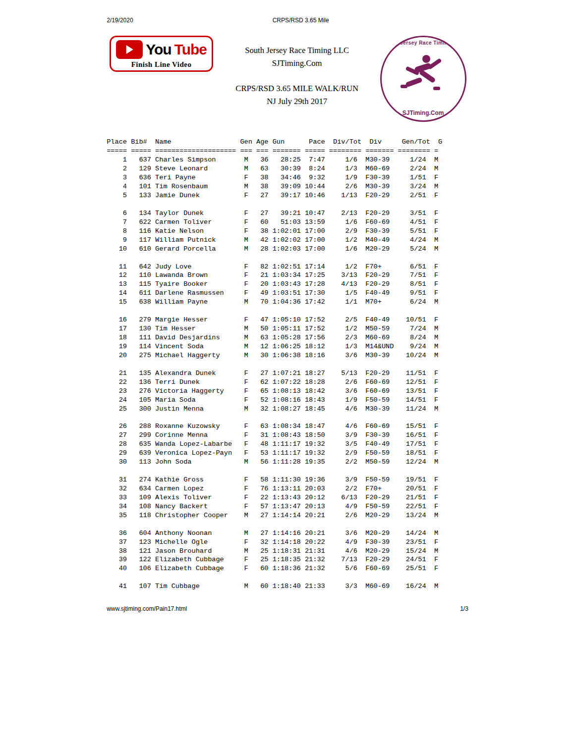2/19/2020 CRPS/RSD 3.65 Mile
You Tube
Finish Line Video
South Jersey Race Timing LLC
SJTiming.Com
CRPS/RSD 3.65 MILE WALK/RUN
NJ July 29th 2017
South Jersey Race Timing LLC
SJTiming.Com
Place Bib#  Name                 Gen Age Gun      Pace  Div/Tot  Div     Gen/Tot  G
===== ===== ==================== === === ======= ===== ======== ======= ======== =
    1   637 Charles Simpson       M   36   28:25  7:47     1/6  M30-39     1/24  M
    2   129 Steve Leonard         M   63   30:39  8:24     1/3  M60-69     2/24  M
    3   636 Teri Payne            F   38   34:46  9:32     1/9  F30-39     1/51  F
    4   101 Tim Rosenbaum         M   38   39:09 10:44     2/6  M30-39     3/24  M
    5   133 Jamie Dunek           F   27   39:17 10:46    1/13  F20-29     2/51  F

    6   134 Taylor Dunek          F   27   39:21 10:47    2/13  F20-29     3/51  F
    7   622 Carmen Toliver        F   60   51:03 13:59     1/6  F60-69     4/51  F
    8   116 Katie Nelson          F   38 1:02:01 17:00     2/9  F30-39     5/51  F
    9   117 William Putnick       M   42 1:02:02 17:00     1/2  M40-49     4/24  M
   10   610 Gerard Porcella       M   28 1:02:03 17:00     1/6  M20-29     5/24  M

   11   642 Judy Love             F   82 1:02:51 17:14     1/2  F70+       6/51  F
   12   110 Lawanda Brown         F   21 1:03:34 17:25    3/13  F20-29     7/51  F
   13   115 Tyaire Booker         F   20 1:03:43 17:28    4/13  F20-29     8/51  F
   14   611 Darlene Rasmussen     F   49 1:03:51 17:30     1/5  F40-49     9/51  F
   15   638 William Payne         M   70 1:04:36 17:42     1/1  M70+       6/24  M

   16   279 Margie Hesser         F   47 1:05:10 17:52     2/5  F40-49    10/51  F
   17   130 Tim Hesser            M   50 1:05:11 17:52     1/2  M50-59     7/24  M
   18   111 David Desjardins      M   63 1:05:28 17:56     2/3  M60-69     8/24  M
   19   114 Vincent Soda          M   12 1:06:25 18:12     1/3  M14&UND    9/24  M
   20   275 Michael Haggerty      M   30 1:06:38 18:16     3/6  M30-39    10/24  M

   21   135 Alexandra Dunek       F   27 1:07:21 18:27    5/13  F20-29    11/51  F
   22   136 Terri Dunek           F   62 1:07:22 18:28     2/6  F60-69    12/51  F
   23   276 Victoria Haggerty     F   65 1:08:13 18:42     3/6  F60-69    13/51  F
   24   105 Maria Soda            F   52 1:08:16 18:43     1/9  F50-59    14/51  F
   25   300 Justin Menna          M   32 1:08:27 18:45     4/6  M30-39    11/24  M

   26   288 Roxanne Kuzowsky      F   63 1:08:34 18:47     4/6  F60-69    15/51  F
   27   299 Corinne Menna         F   31 1:08:43 18:50     3/9  F30-39    16/51  F
   28   635 Wanda Lopez-Labarbe   F   48 1:11:17 19:32     3/5  F40-49    17/51  F
   29   639 Veronica Lopez-Payn   F   53 1:11:17 19:32     2/9  F50-59    18/51  F
   30   113 John Soda             M   56 1:11:28 19:35     2/2  M50-59    12/24  M

   31   274 Kathie Gross          F   58 1:11:30 19:36     3/9  F50-59    19/51  F
   32   634 Carmen Lopez          F   76 1:13:11 20:03     2/2  F70+      20/51  F
   33   109 Alexis Toliver        F   22 1:13:43 20:12    6/13  F20-29    21/51  F
   34   108 Nancy Backert         F   57 1:13:47 20:13     4/9  F50-59    22/51  F
   35   118 Christopher Cooper    M   27 1:14:14 20:21     2/6  M20-29    13/24  M

   36   604 Anthony Noonan        M   27 1:14:16 20:21     3/6  M20-29    14/24  M
   37   123 Michelle Ogle         F   32 1:14:18 20:22     4/9  F30-39    23/51  F
   38   121 Jason Brouhard        M   25 1:18:31 21:31     4/6  M20-29    15/24  M
   39   122 Elizabeth Cubbage     F   25 1:18:35 21:32    7/13  F20-29    24/51  F
   40   106 Elizabeth Cubbage     F   60 1:18:36 21:32     5/6  F60-69    25/51  F

   41   107 Tim Cubbage           M   60 1:18:40 21:33     3/3  M60-69    16/24  M
www.sjtiming.com/Pain17.html 1/3